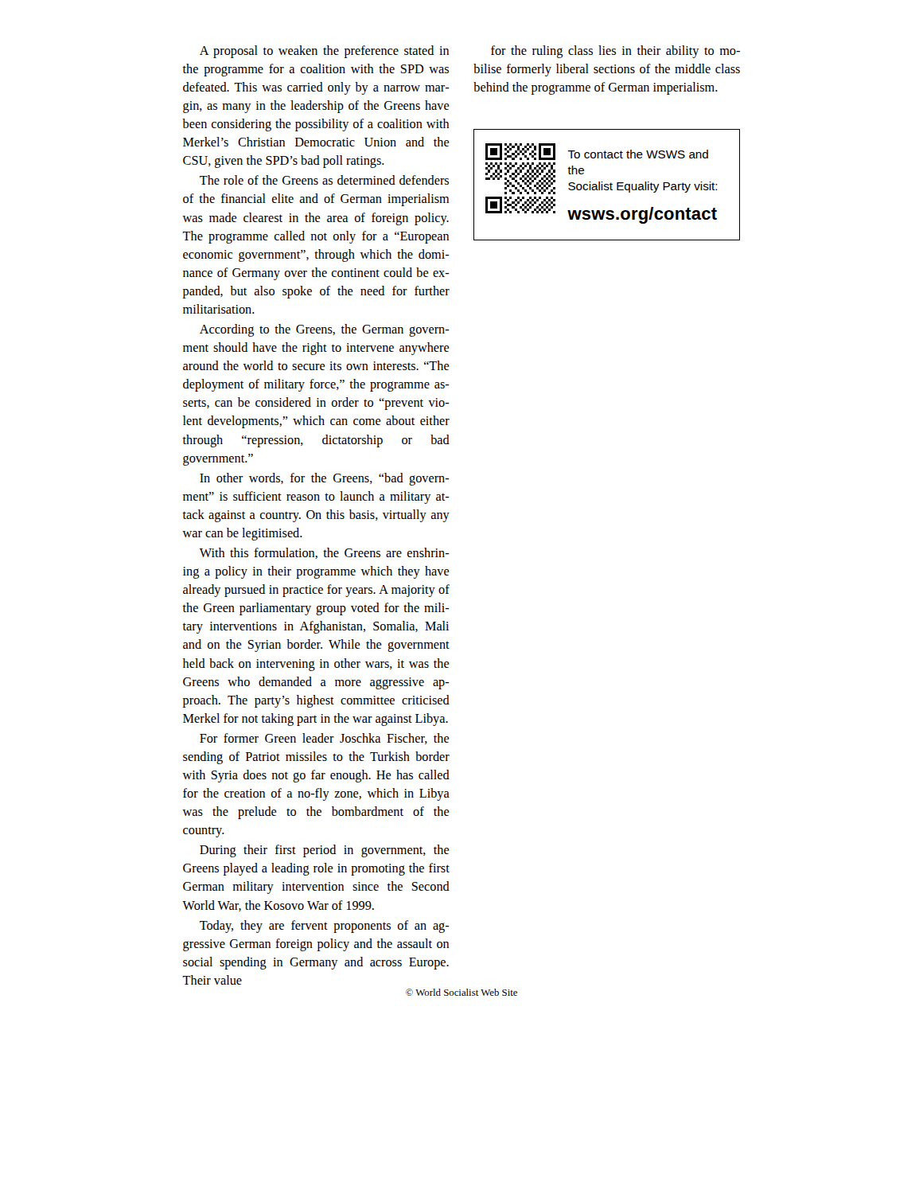A proposal to weaken the preference stated in the programme for a coalition with the SPD was defeated. This was carried only by a narrow margin, as many in the leadership of the Greens have been considering the possibility of a coalition with Merkel’s Christian Democratic Union and the CSU, given the SPD’s bad poll ratings.
The role of the Greens as determined defenders of the financial elite and of German imperialism was made clearest in the area of foreign policy. The programme called not only for a “European economic government”, through which the dominance of Germany over the continent could be expanded, but also spoke of the need for further militarisation.
According to the Greens, the German government should have the right to intervene anywhere around the world to secure its own interests. “The deployment of military force,” the programme asserts, can be considered in order to “prevent violent developments,” which can come about either through “repression, dictatorship or bad government.”
In other words, for the Greens, “bad government” is sufficient reason to launch a military attack against a country. On this basis, virtually any war can be legitimised.
With this formulation, the Greens are enshrining a policy in their programme which they have already pursued in practice for years. A majority of the Green parliamentary group voted for the military interventions in Afghanistan, Somalia, Mali and on the Syrian border. While the government held back on intervening in other wars, it was the Greens who demanded a more aggressive approach. The party’s highest committee criticised Merkel for not taking part in the war against Libya.
For former Green leader Joschka Fischer, the sending of Patriot missiles to the Turkish border with Syria does not go far enough. He has called for the creation of a no-fly zone, which in Libya was the prelude to the bombardment of the country.
During their first period in government, the Greens played a leading role in promoting the first German military intervention since the Second World War, the Kosovo War of 1999.
Today, they are fervent proponents of an aggressive German foreign policy and the assault on social spending in Germany and across Europe. Their value
for the ruling class lies in their ability to mobilise formerly liberal sections of the middle class behind the programme of German imperialism.
To contact the WSWS and the
Socialist Equality Party visit:
wsws.org/contact
© World Socialist Web Site